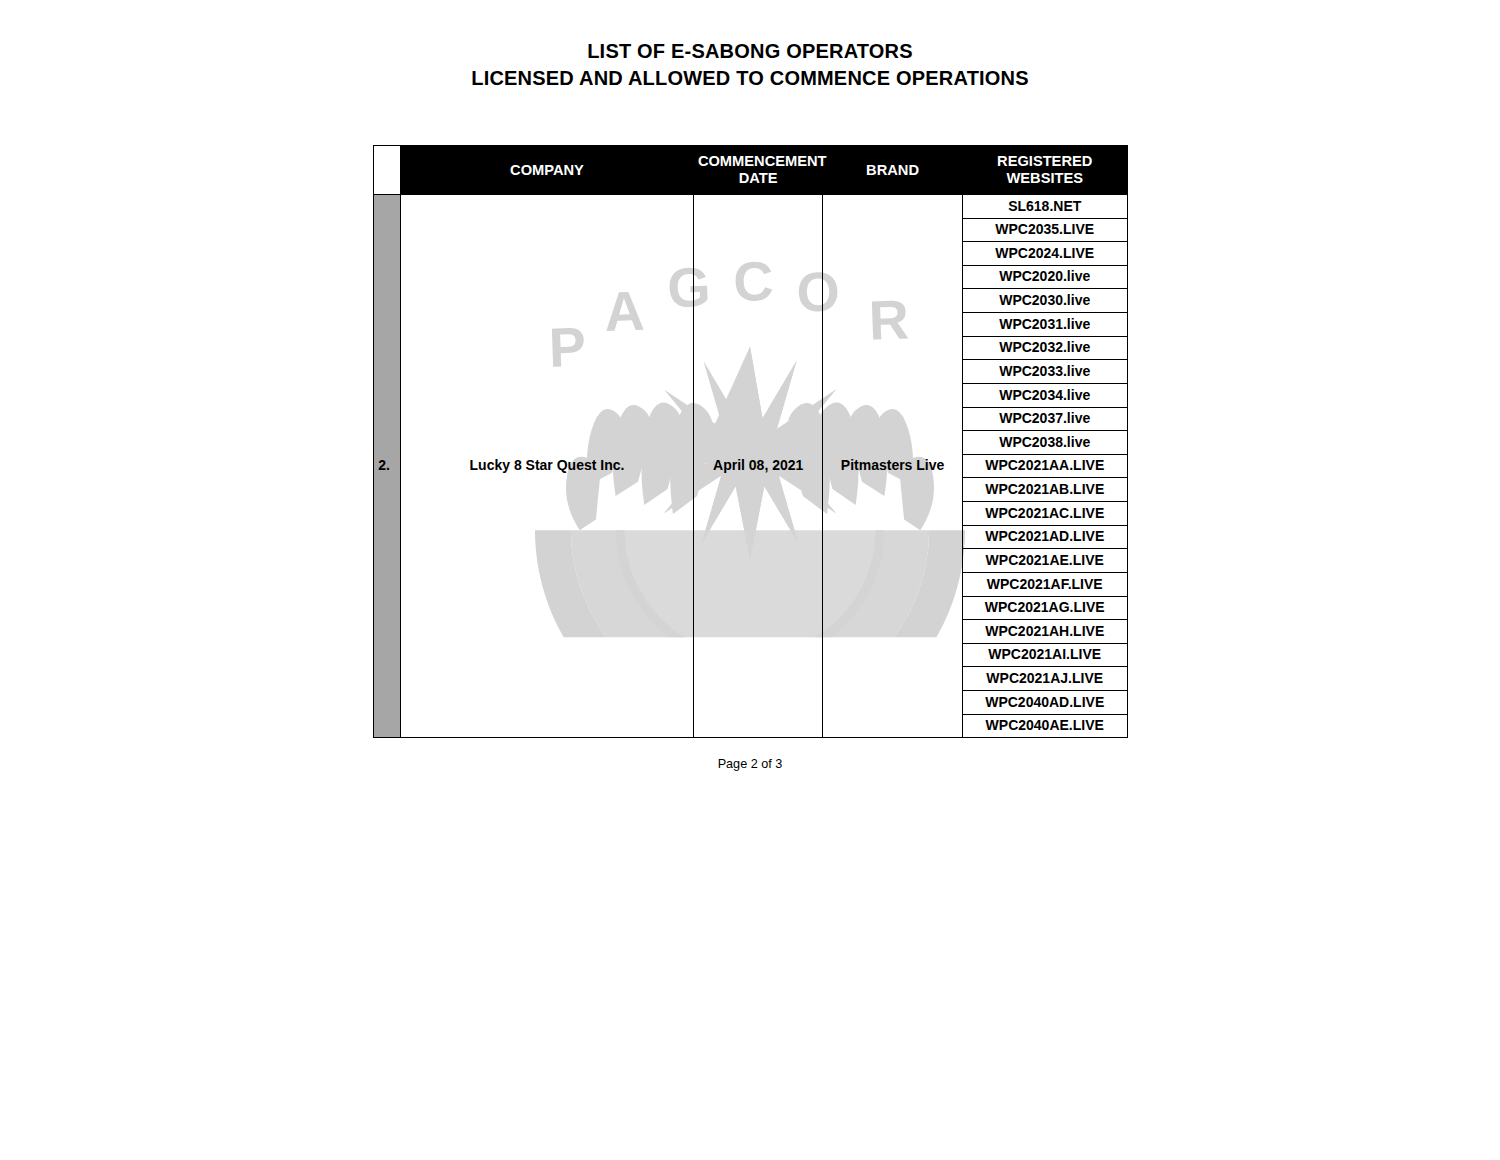LIST OF E-SABONG OPERATORS
LICENSED AND ALLOWED TO COMMENCE OPERATIONS
P A G C O R
| | COMPANY | COMMENCEMENT DATE | BRAND | REGISTERED WEBSITES |
| --- | --- | --- | --- | --- |
| 2. | Lucky 8 Star Quest Inc. | April 08, 2021 | Pitmasters Live | SL618.NET |
| WPC2035.LIVE |
| WPC2024.LIVE |
| WPC2020.live |
| WPC2030.live |
| WPC2031.live |
| WPC2032.live |
| WPC2033.live |
| WPC2034.live |
| WPC2037.live |
| WPC2038.live |
| WPC2021AA.LIVE |
| WPC2021AB.LIVE |
| WPC2021AC.LIVE |
| WPC2021AD.LIVE |
| WPC2021AE.LIVE |
| WPC2021AF.LIVE |
| WPC2021AG.LIVE |
| WPC2021AH.LIVE |
| WPC2021AI.LIVE |
| WPC2021AJ.LIVE |
| WPC2040AD.LIVE |
| WPC2040AE.LIVE |
Page 2 of 3